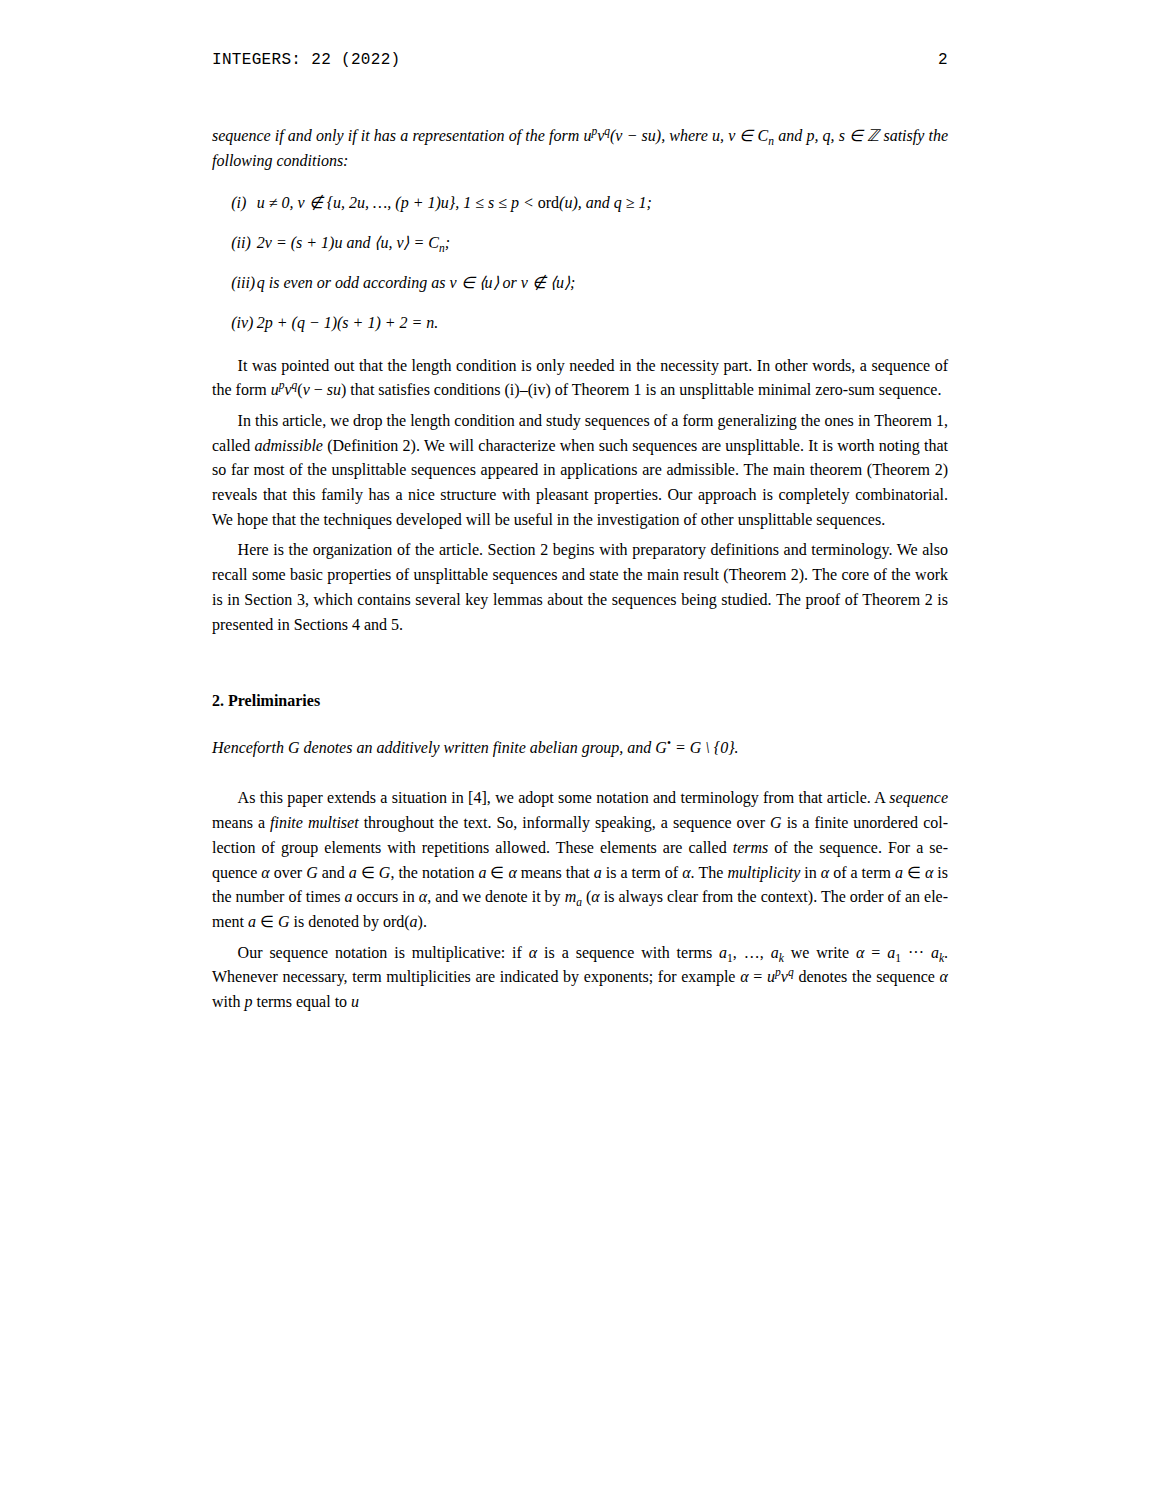INTEGERS: 22 (2022) 2
sequence if and only if it has a representation of the form upvq(v − su), where u, v ∈ Cn and p, q, s ∈ ℤ satisfy the following conditions:
(i) u ≠ 0, v ∉ {u, 2u, …, (p + 1)u}, 1 ≤ s ≤ p < ord(u), and q ≥ 1;
(ii) 2v = (s + 1)u and ⟨u, v⟩ = Cn;
(iii) q is even or odd according as v ∈ ⟨u⟩ or v ∉ ⟨u⟩;
(iv) 2p + (q − 1)(s + 1) + 2 = n.
It was pointed out that the length condition is only needed in the necessity part. In other words, a sequence of the form upvq(v − su) that satisfies conditions (i)–(iv) of Theorem 1 is an unsplittable minimal zero-sum sequence.
In this article, we drop the length condition and study sequences of a form generalizing the ones in Theorem 1, called admissible (Definition 2). We will characterize when such sequences are unsplittable. It is worth noting that so far most of the unsplittable sequences appeared in applications are admissible. The main theorem (Theorem 2) reveals that this family has a nice structure with pleasant properties. Our approach is completely combinatorial. We hope that the techniques developed will be useful in the investigation of other unsplittable sequences.
Here is the organization of the article. Section 2 begins with preparatory definitions and terminology. We also recall some basic properties of unsplittable sequences and state the main result (Theorem 2). The core of the work is in Section 3, which contains several key lemmas about the sequences being studied. The proof of Theorem 2 is presented in Sections 4 and 5.
2. Preliminaries
Henceforth G denotes an additively written finite abelian group, and G• = G \ {0}.
As this paper extends a situation in [4], we adopt some notation and terminology from that article. A sequence means a finite multiset throughout the text. So, informally speaking, a sequence over G is a finite unordered collection of group elements with repetitions allowed. These elements are called terms of the sequence. For a sequence α over G and a ∈ G, the notation a ∈ α means that a is a term of α. The multiplicity in α of a term a ∈ α is the number of times a occurs in α, and we denote it by ma (α is always clear from the context). The order of an element a ∈ G is denoted by ord(a).
Our sequence notation is multiplicative: if α is a sequence with terms a1, …, ak we write α = a1 ··· ak. Whenever necessary, term multiplicities are indicated by exponents; for example α = upvq denotes the sequence α with p terms equal to u